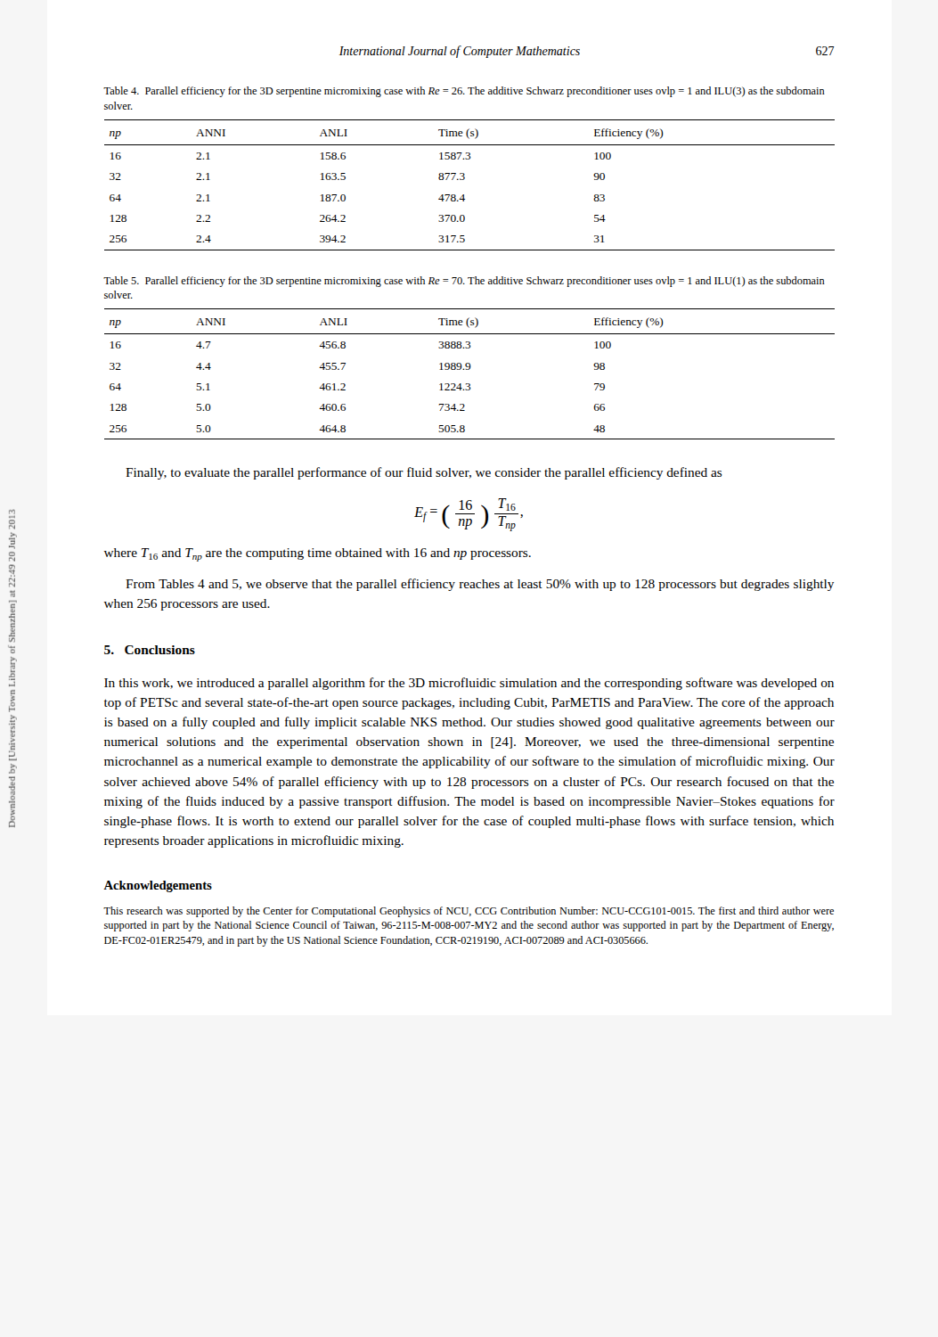Downloaded by [University Town Library of Shenzhen] at 22:49 20 July 2013
International Journal of Computer Mathematics 627
Table 4. Parallel efficiency for the 3D serpentine micromixing case with Re = 26. The additive Schwarz preconditioner uses ovlp = 1 and ILU(3) as the subdomain solver.
| np | ANNI | ANLI | Time (s) | Efficiency (%) |
| --- | --- | --- | --- | --- |
| 16 | 2.1 | 158.6 | 1587.3 | 100 |
| 32 | 2.1 | 163.5 | 877.3 | 90 |
| 64 | 2.1 | 187.0 | 478.4 | 83 |
| 128 | 2.2 | 264.2 | 370.0 | 54 |
| 256 | 2.4 | 394.2 | 317.5 | 31 |
Table 5. Parallel efficiency for the 3D serpentine micromixing case with Re = 70. The additive Schwarz preconditioner uses ovlp = 1 and ILU(1) as the subdomain solver.
| np | ANNI | ANLI | Time (s) | Efficiency (%) |
| --- | --- | --- | --- | --- |
| 16 | 4.7 | 456.8 | 3888.3 | 100 |
| 32 | 4.4 | 455.7 | 1989.9 | 98 |
| 64 | 5.1 | 461.2 | 1224.3 | 79 |
| 128 | 5.0 | 460.6 | 734.2 | 66 |
| 256 | 5.0 | 464.8 | 505.8 | 48 |
Finally, to evaluate the parallel performance of our fluid solver, we consider the parallel efficiency defined as
Ef = ( 16 np ) T 16 Tnp,
where T 16 and Tnp are the computing time obtained with 16 and np processors.
From Tables 4 and 5, we observe that the parallel efficiency reaches at least 50% with up to 128 processors but degrades slightly when 256 processors are used.
5. Conclusions
In this work, we introduced a parallel algorithm for the 3D microfluidic simulation and the corresponding software was developed on top of PETSc and several state-of-the-art open source packages, including Cubit, ParMETIS and ParaView. The core of the approach is based on a fully coupled and fully implicit scalable NKS method. Our studies showed good qualitative agreements between our numerical solutions and the experimental observation shown in [24]. Moreover, we used the three-dimensional serpentine microchannel as a numerical example to demonstrate the applicability of our software to the simulation of microfluidic mixing. Our solver achieved above 54% of parallel efficiency with up to 128 processors on a cluster of PCs. Our research focused on that the mixing of the fluids induced by a passive transport diffusion. The model is based on incompressible Navier–Stokes equations for single-phase flows. It is worth to extend our parallel solver for the case of coupled multi-phase flows with surface tension, which represents broader applications in microfluidic mixing.
Acknowledgements
This research was supported by the Center for Computational Geophysics of NCU, CCG Contribution Number: NCU-CCG101-0015. The first and third author were supported in part by the National Science Council of Taiwan, 96-2115-M-008-007-MY2 and the second author was supported in part by the Department of Energy, DE-FC02-01ER25479, and in part by the US National Science Foundation, CCR-0219190, ACI-0072089 and ACI-0305666.